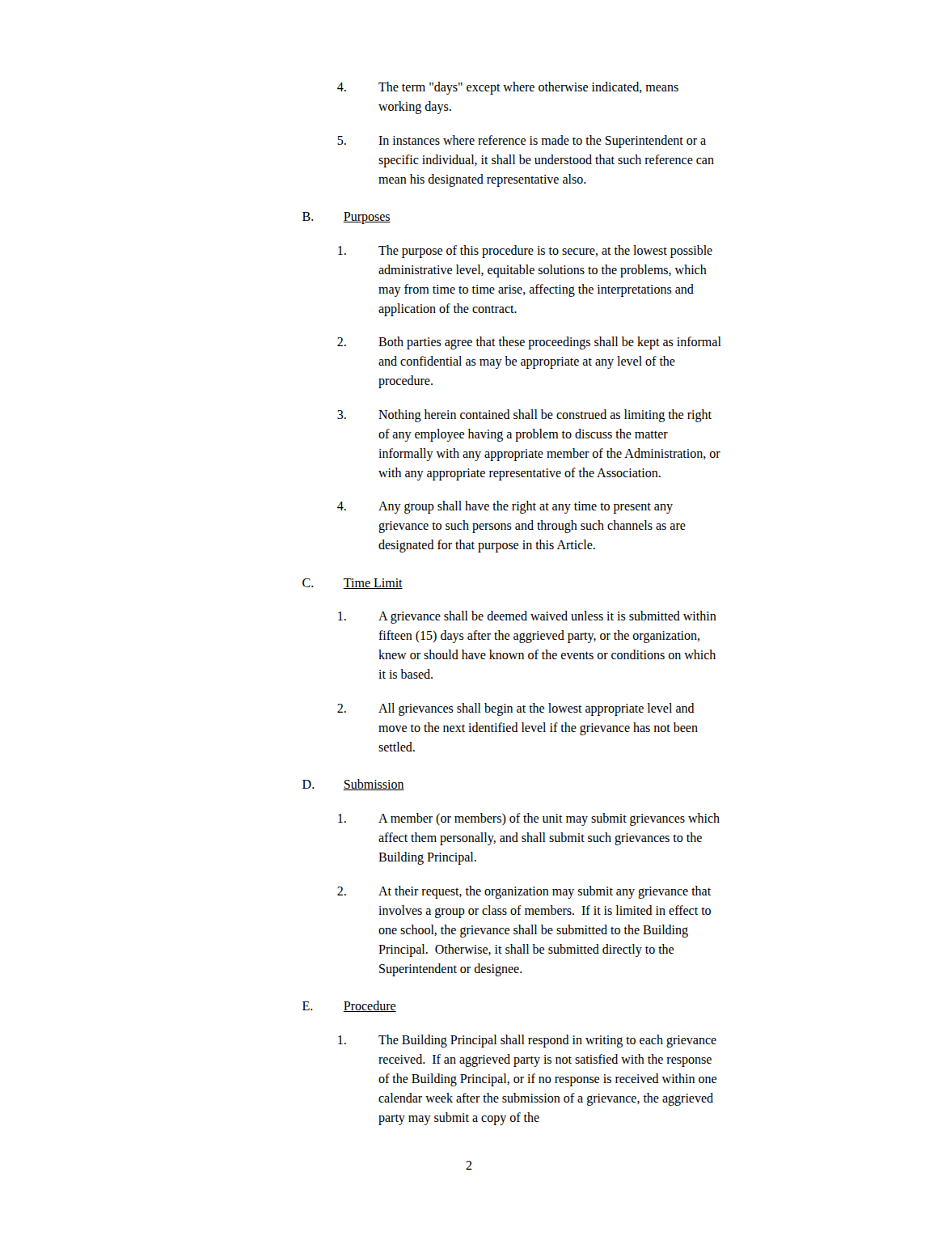4. The term "days" except where otherwise indicated, means working days.
5. In instances where reference is made to the Superintendent or a specific individual, it shall be understood that such reference can mean his designated representative also.
B. Purposes
1. The purpose of this procedure is to secure, at the lowest possible administrative level, equitable solutions to the problems, which may from time to time arise, affecting the interpretations and application of the contract.
2. Both parties agree that these proceedings shall be kept as informal and confidential as may be appropriate at any level of the procedure.
3. Nothing herein contained shall be construed as limiting the right of any employee having a problem to discuss the matter informally with any appropriate member of the Administration, or with any appropriate representative of the Association.
4. Any group shall have the right at any time to present any grievance to such persons and through such channels as are designated for that purpose in this Article.
C. Time Limit
1. A grievance shall be deemed waived unless it is submitted within fifteen (15) days after the aggrieved party, or the organization, knew or should have known of the events or conditions on which it is based.
2. All grievances shall begin at the lowest appropriate level and move to the next identified level if the grievance has not been settled.
D. Submission
1. A member (or members) of the unit may submit grievances which affect them personally, and shall submit such grievances to the Building Principal.
2. At their request, the organization may submit any grievance that involves a group or class of members. If it is limited in effect to one school, the grievance shall be submitted to the Building Principal. Otherwise, it shall be submitted directly to the Superintendent or designee.
E. Procedure
1. The Building Principal shall respond in writing to each grievance received. If an aggrieved party is not satisfied with the response of the Building Principal, or if no response is received within one calendar week after the submission of a grievance, the aggrieved party may submit a copy of the
2